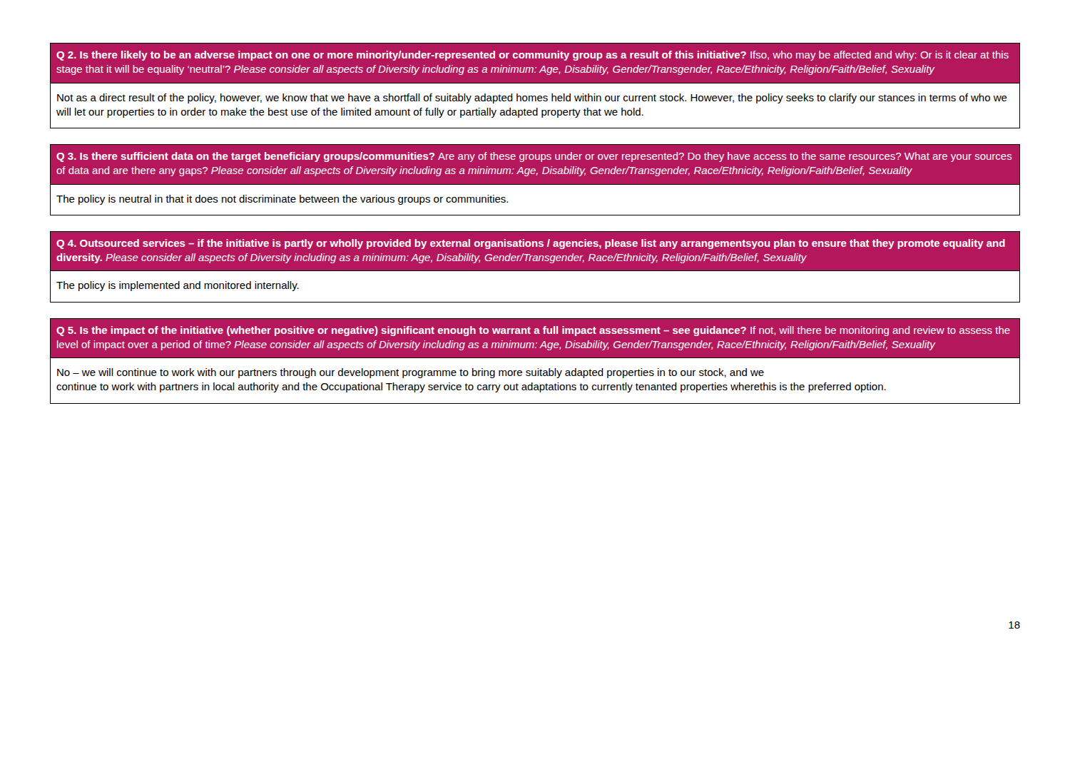Q 2. Is there likely to be an adverse impact on one or more minority/under-represented or community group as a result of this initiative? Ifso, who may be affected and why: Or is it clear at this stage that it will be equality ‘neutral’? Please consider all aspects of Diversity including as a minimum: Age, Disability, Gender/Transgender, Race/Ethnicity, Religion/Faith/Belief, Sexuality
Not as a direct result of the policy, however, we know that we have a shortfall of suitably adapted homes held within our current stock. However, the policy seeks to clarify our stances in terms of who we will let our properties to in order to make the best use of the limited amount of fully or partially adapted property that we hold.
Q 3. Is there sufficient data on the target beneficiary groups/communities? Are any of these groups under or over represented? Do they have access to the same resources? What are your sources of data and are there any gaps? Please consider all aspects of Diversity including as a minimum: Age, Disability, Gender/Transgender, Race/Ethnicity, Religion/Faith/Belief, Sexuality
The policy is neutral in that it does not discriminate between the various groups or communities.
Q 4. Outsourced services – if the initiative is partly or wholly provided by external organisations / agencies, please list any arrangementsyou plan to ensure that they promote equality and diversity. Please consider all aspects of Diversity including as a minimum: Age, Disability, Gender/Transgender, Race/Ethnicity, Religion/Faith/Belief, Sexuality
The policy is implemented and monitored internally.
Q 5. Is the impact of the initiative (whether positive or negative) significant enough to warrant a full impact assessment – see guidance? If not, will there be monitoring and review to assess the level of impact over a period of time? Please consider all aspects of Diversity including as a minimum: Age, Disability, Gender/Transgender, Race/Ethnicity, Religion/Faith/Belief, Sexuality
No – we will continue to work with our partners through our development programme to bring more suitably adapted properties in to our stock, and we
continue to work with partners in local authority and the Occupational Therapy service to carry out adaptations to currently tenanted properties wherethis is the preferred option.
18